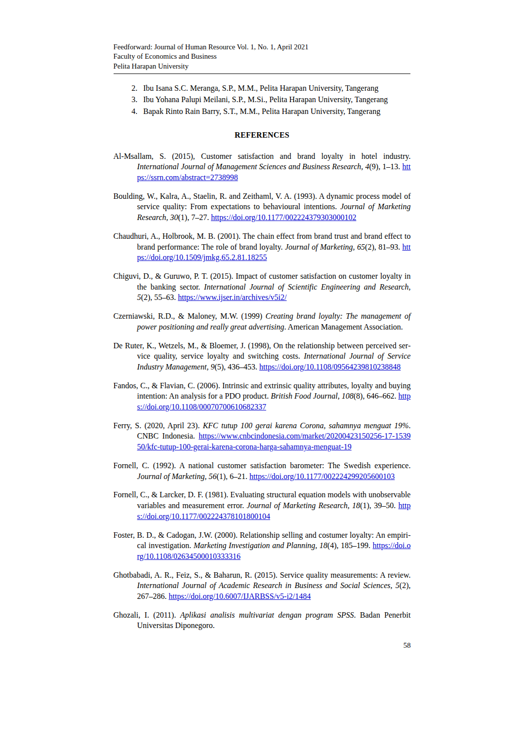Feedforward: Journal of Human Resource Vol. 1, No. 1, April 2021
Faculty of Economics and Business
Pelita Harapan University
Ibu Isana S.C. Meranga, S.P., M.M., Pelita Harapan University, Tangerang
Ibu Yohana Palupi Meilani, S.P., M.Si., Pelita Harapan University, Tangerang
Bapak Rinto Rain Barry, S.T., M.M., Pelita Harapan University, Tangerang
REFERENCES
Al-Msallam, S. (2015), Customer satisfaction and brand loyalty in hotel industry. International Journal of Management Sciences and Business Research, 4(9), 1–13. https://ssrn.com/abstract=2738998
Boulding, W., Kalra, A., Staelin, R. and Zeithaml, V. A. (1993). A dynamic process model of service quality: From expectations to behavioural intentions. Journal of Marketing Research, 30(1), 7–27. https://doi.org/10.1177/002224379303000102
Chaudhuri, A., Holbrook, M. B. (2001). The chain effect from brand trust and brand effect to brand performance: The role of brand loyalty. Journal of Marketing, 65(2), 81–93. https://doi.org/10.1509/jmkg.65.2.81.18255
Chiguvi, D., & Guruwo, P. T. (2015). Impact of customer satisfaction on customer loyalty in the banking sector. International Journal of Scientific Engineering and Research, 5(2), 55–63. https://www.ijser.in/archives/v5i2/
Czerniawski, R.D., & Maloney, M.W. (1999) Creating brand loyalty: The management of power positioning and really great advertising. American Management Association.
De Ruter, K., Wetzels, M., & Bloemer, J. (1998), On the relationship between perceived service quality, service loyalty and switching costs. International Journal of Service Industry Management, 9(5), 436–453. https://doi.org/10.1108/09564239810238848
Fandos, C., & Flavian, C. (2006). Intrinsic and extrinsic quality attributes, loyalty and buying intention: An analysis for a PDO product. British Food Journal, 108(8), 646–662. https://doi.org/10.1108/00070700610682337
Ferry, S. (2020, April 23). KFC tutup 100 gerai karena Corona, sahamnya menguat 19%. CNBC Indonesia. https://www.cnbcindonesia.com/market/20200423150256-17-153950/kfc-tutup-100-gerai-karena-corona-harga-sahamnya-menguat-19
Fornell, C. (1992). A national customer satisfaction barometer: The Swedish experience. Journal of Marketing, 56(1), 6–21. https://doi.org/10.1177/002224299205600103
Fornell, C., & Larcker, D. F. (1981). Evaluating structural equation models with unobservable variables and measurement error. Journal of Marketing Research, 18(1), 39–50. https://doi.org/10.1177/002224378101800104
Foster, B. D., & Cadogan, J.W. (2000). Relationship selling and costumer loyalty: An empirical investigation. Marketing Investigation and Planning, 18(4), 185–199. https://doi.org/10.1108/02634500010333316
Ghotbabadi, A. R., Feiz, S., & Baharun, R. (2015). Service quality measurements: A review. International Journal of Academic Research in Business and Social Sciences, 5(2), 267–286. https://doi.org/10.6007/IJARBSS/v5-i2/1484
Ghozali, I. (2011). Aplikasi analisis multivariat dengan program SPSS. Badan Penerbit Universitas Diponegoro.
58